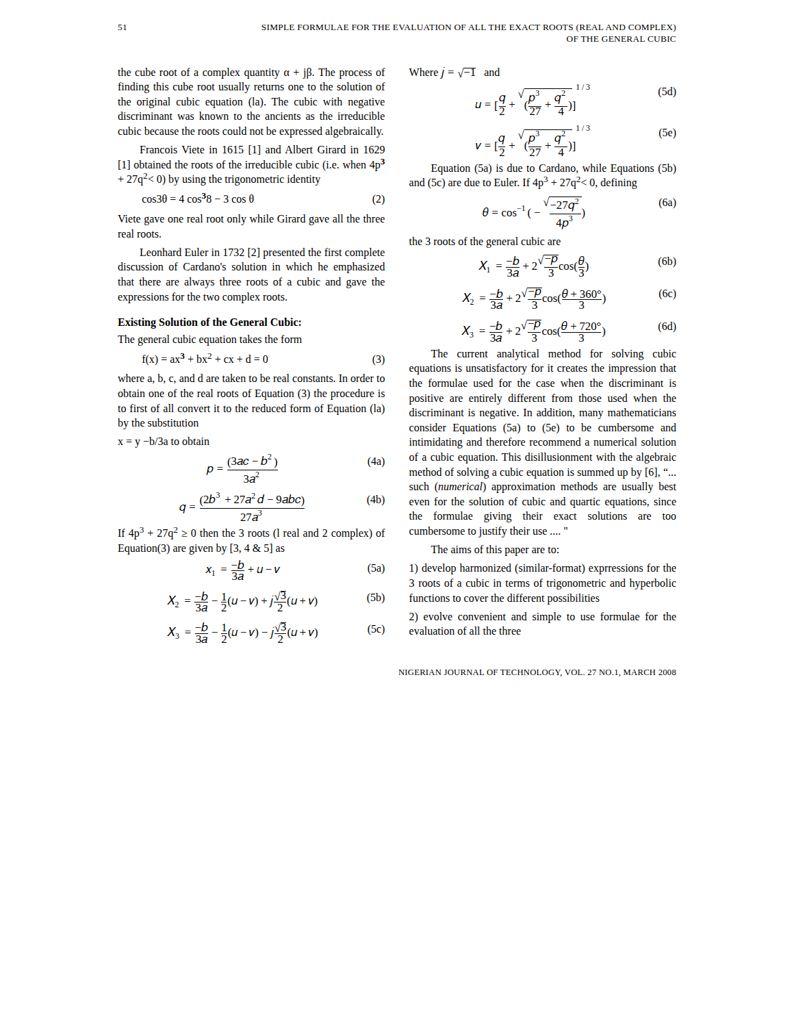51 SIMPLE FORMULAE FOR THE EVALUATION OF ALL THE EXACT ROOTS (REAL AND COMPLEX)
OF THE GENERAL CUBIC
the cube root of a complex quantity α + jβ. The process of finding this cube root usually returns one to the solution of the original cubic equation (la). The cubic with negative discriminant was known to the ancients as the irreducible cubic because the roots could not be expressed algebraically.
Francois Viete in 1615 [1] and Albert Girard in 1629 [1] obtained the roots of the irreducible cubic (i.e. when 4p3 + 27q2< 0) by using the trigonometric identity
cos3θ = 4 cos38 − 3 cos θ(2)
Viete gave one real root only while Girard gave all the three real roots.
Leonhard Euler in 1732 [2] presented the first complete discussion of Cardano's solution in which he emphasized that there are always three roots of a cubic and gave the expressions for the two complex roots.
Existing Solution of the General Cubic:
The general cubic equation takes the form
f(x) = ax3 + bx2 + cx + d = 0(3)
where a, b, c, and d are taken to be real constants. In order to obtain one of the real roots of Equation (3) the procedure is to first of all convert it to the reduced form of Equation (la) by the substitution
x = y −b/3a to obtain
(4a) p = (3ac−b2) 3a2
(4b) q = (2b3+27a2d−9abc) 27a3
If 4p3 + 27q2 ≥ 0 then the 3 roots (l real and 2 complex) of Equation(3) are given by [3, 4 & 5] as
(5a) x1 = −b3a +u−v
(5b) X2 = −b3a − 12 (u−v) +j 32 (u+v)
(5c) X3 = −b3a − 12 (u−v) −j 32 (u+v)
Where j=−1 and
(5d) u= [ q2 + ( p327 + q24 ) ] 1/3
(5e) v= [ q2 + ( p327 + q24 ) ] 1/3
Equation (5a) is due to Cardano, while Equations (5b) and (5c) are due to Euler. If 4p3 + 27q2< 0, defining
(6a) θ= cos−1 ( − −27q2 4p3 )
the 3 roots of the general cubic are
(6b) X1 = −b3a +2 −p3 cos (θ3)
(6c) X2 = −b3a +2 −p3 cos (θ+360°3)
(6d) X3 = −b3a +2 −p3 cos (θ+720°3)
The current analytical method for solving cubic equations is unsatisfactory for it creates the impression that the formulae used for the case when the discriminant is positive are entirely different from those used when the discriminant is negative. In addition, many mathematicians consider Equations (5a) to (5e) to be cumbersome and intimidating and therefore recommend a numerical solution of a cubic equation. This disillusionment with the algebraic method of solving a cubic equation is summed up by [6], “... such (numerical) approximation methods are usually best even for the solution of cubic and quartic equations, since the formulae giving their exact solutions are too cumbersome to justify their use .... "
The aims of this paper are to:
1) develop harmonized (similar-format) exprressions for the 3 roots of a cubic in terms of trigonometric and hyperbolic functions to cover the different possibilities
2) evolve convenient and simple to use formulae for the evaluation of all the three
NIGERIAN JOURNAL OF TECHNOLOGY, VOL. 27 NO.1, MARCH 2008